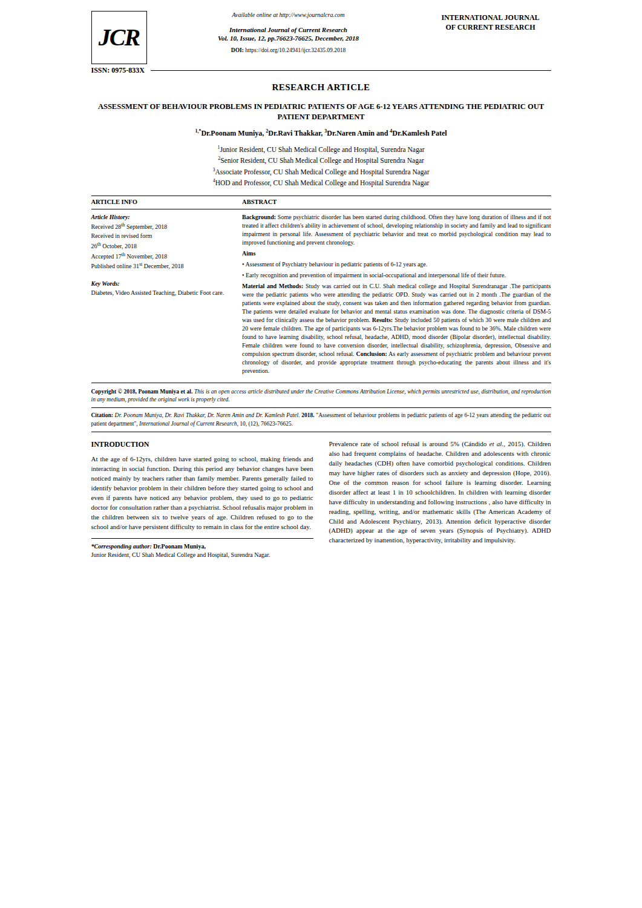JCR
Available online at http://www.journalcra.com
International Journal of Current Research
Vol. 10, Issue, 12, pp.76623-76625, December, 2018
DOI: https://doi.org/10.24941/ijcr.32435.09.2018
INTERNATIONAL JOURNAL
OF CURRENT RESEARCH
ISSN: 0975-833X
RESEARCH ARTICLE
Assessment of behaviour problems in pediatric patients of age 6-12 years attending the pediatric out patient department
1,*Dr.Poonam Muniya, 2Dr.Ravi Thakkar, 3Dr.Naren Amin and 4Dr.Kamlesh Patel
1Junior Resident, CU Shah Medical College and Hospital, Surendra Nagar
2Senior Resident, CU Shah Medical College and Hospital Surendra Nagar
3Associate Professor, CU Shah Medical College and Hospital Surendra Nagar
4HOD and Professor, CU Shah Medical College and Hospital Surendra Nagar
| ARTICLE INFO | ABSTRACT |
| --- | --- |
| Article History: Received 28 th September, 2018 Received in revised form 26 th October, 2018 Accepted 17 th November, 2018 Published online 31 st December, 2018 Key Words: Diabetes, Video Assisted Teaching, Diabetic Foot care. | Background: Some psychiatric disorder has been started during childhood. Often they have long duration of illness and if not treated it affect children's ability in achievement of school, developing relationship in society and family and lead to significant impairment in personal life. Assessment of psychiatric behavior and treat co morbid psychological condition may lead to improved functioning and prevent chronology. Aims • Assessment of Psychiatry behaviour in pediatric patients of 6-12 years age. • Early recognition and prevention of impairment in social-occupational and interpersonal life of their future. Material and Methods: Study was carried out in C.U. Shah medical college and Hospital Surendranagar .The participants were the pediatric patients who were attending the pediatric OPD. Study was carried out in 2 month .The guardian of the patients were explained about the study, consent was taken and then information gathered regarding behavior from guardian. The patients were detailed evaluate for behavior and mental status examination was done. The diagnostic criteria of DSM-5 was used for clinically assess the behavior problem. Results: Study included 50 patients of which 30 were male children and 20 were female children. The age of participants was 6-12yrs.The behavior problem was found to be 36%. Male children were found to have learning disability, school refusal, headache, ADHD, mood disorder (Bipolar disorder), intellectual disability. Female children were found to have conversion disorder, intellectual disability, schizophrenia, depression, Obsessive and compulsion spectrum disorder, school refusal. Conclusion: As early assessment of psychiatric problem and behaviour prevent chronology of disorder, and provide appropriate treatment through psycho-educating the parents about illness and it's prevention. |
Copyright © 2018, Poonam Muniya et al. This is an open access article distributed under the Creative Commons Attribution License, which permits unrestricted use, distribution, and reproduction in any medium, provided the original work is properly cited.
Citation: Dr. Poonam Muniya, Dr. Ravi Thakkar, Dr. Naren Amin and Dr. Kamlesh Patel. 2018. "Assessment of behaviour problems in pediatric patients of age 6-12 years attending the pediatric out patient department", International Journal of Current Research, 10, (12), 76623-76625.
INTRODUCTION
At the age of 6-12yrs, children have started going to school, making friends and interacting in social function. During this period any behavior changes have been noticed mainly by teachers rather than family member. Parents generally failed to identify behavior problem in their children before they started going to school and even if parents have noticed any behavior problem, they used to go to pediatric doctor for consultation rather than a psychiatrist. School refusalis major problem in the children between six to twelve years of age. Children refused to go to the school and/or have persistent difficulty to remain in class for the entire school day.
*Corresponding author: Dr.Poonam Muniya,
Junior Resident, CU Shah Medical College and Hospital, Surendra Nagar.
Prevalence rate of school refusal is around 5% (Cándido et al., 2015). Children also had frequent complains of headache. Children and adolescents with chronic daily headaches (CDH) often have comorbid psychological conditions. Children may have higher rates of disorders such as anxiety and depression (Hope, 2016). One of the common reason for school failure is learning disorder. Learning disorder affect at least 1 in 10 schoolchildren. In children with learning disorder have difficulty in understanding and following instructions , also have difficulty in reading, spelling, writing, and/or mathematic skills (The American Academy of Child and Adolescent Psychiatry, 2013). Attention deficit hyperactive disorder (ADHD) appear at the age of seven years (Synopsis of Psychiatry). ADHD characterized by inattention, hyperactivity, irritability and impulsivity.